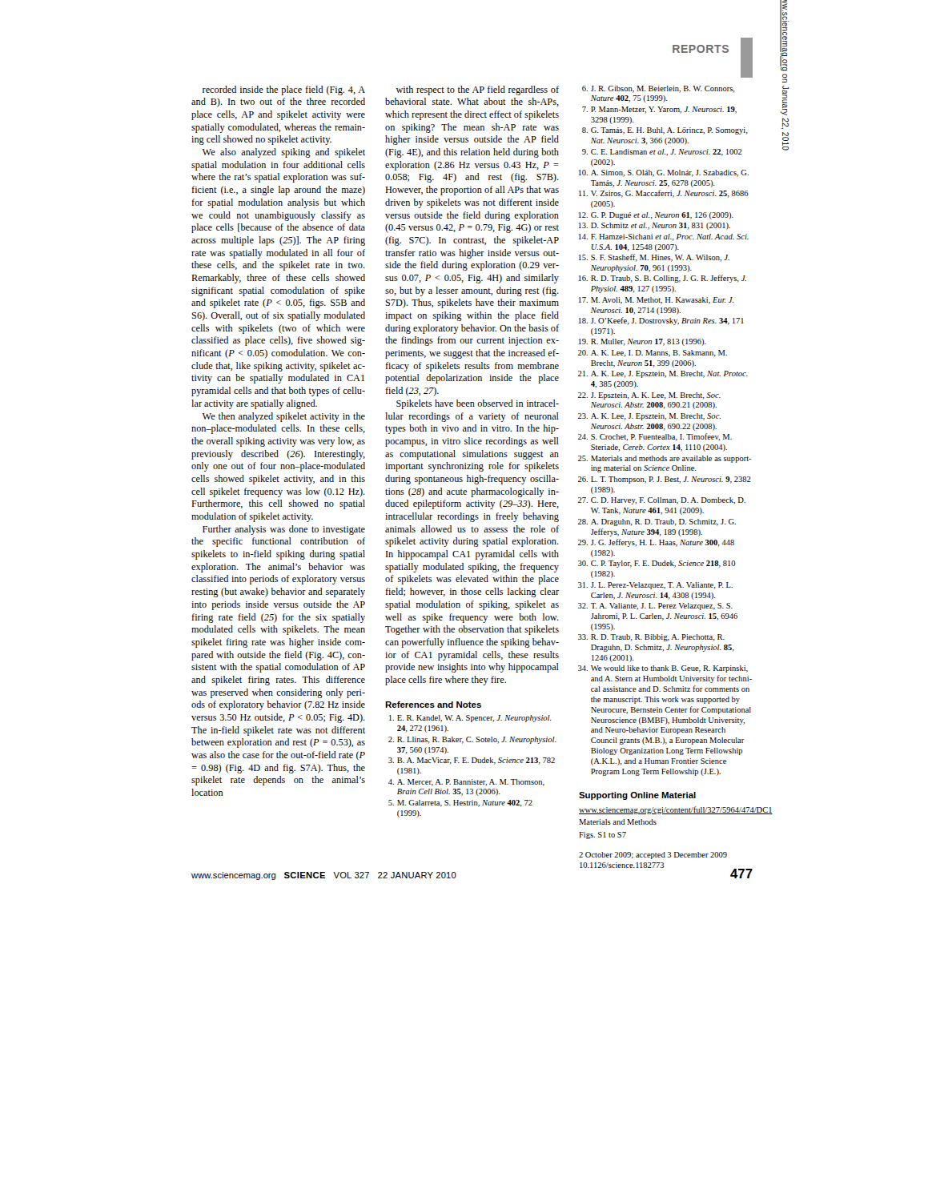Downloaded from www.sciencemag.org on January 22, 2010
REPORTS
recorded inside the place field (Fig. 4, A and B). In two out of the three recorded place cells, AP and spikelet activity were spatially comodulated, whereas the remaining cell showed no spikelet activity.
We also analyzed spiking and spikelet spatial modulation in four additional cells where the rat’s spatial exploration was sufficient (i.e., a single lap around the maze) for spatial modulation analysis but which we could not unambiguously classify as place cells [because of the absence of data across multiple laps (25)]. The AP firing rate was spatially modulated in all four of these cells, and the spikelet rate in two. Remarkably, three of these cells showed significant spatial comodulation of spike and spikelet rate (P < 0.05, figs. S5B and S6). Overall, out of six spatially modulated cells with spikelets (two of which were classified as place cells), five showed significant (P < 0.05) comodulation. We conclude that, like spiking activity, spikelet activity can be spatially modulated in CA1 pyramidal cells and that both types of cellular activity are spatially aligned.
We then analyzed spikelet activity in the non–place-modulated cells. In these cells, the overall spiking activity was very low, as previously described (26). Interestingly, only one out of four non–place-modulated cells showed spikelet activity, and in this cell spikelet frequency was low (0.12 Hz). Furthermore, this cell showed no spatial modulation of spikelet activity.
Further analysis was done to investigate the specific functional contribution of spikelets to in-field spiking during spatial exploration. The animal’s behavior was classified into periods of exploratory versus resting (but awake) behavior and separately into periods inside versus outside the AP firing rate field (25) for the six spatially modulated cells with spikelets. The mean spikelet firing rate was higher inside compared with outside the field (Fig. 4C), consistent with the spatial comodulation of AP and spikelet firing rates. This difference was preserved when considering only periods of exploratory behavior (7.82 Hz inside versus 3.50 Hz outside, P < 0.05; Fig. 4D). The in-field spikelet rate was not different between exploration and rest (P = 0.53), as was also the case for the out-of-field rate (P = 0.98) (Fig. 4D and fig. S7A). Thus, the spikelet rate depends on the animal’s location
with respect to the AP field regardless of behavioral state. What about the sh-APs, which represent the direct effect of spikelets on spiking? The mean sh-AP rate was higher inside versus outside the AP field (Fig. 4E), and this relation held during both exploration (2.86 Hz versus 0.43 Hz, P = 0.058; Fig. 4F) and rest (fig. S7B). However, the proportion of all APs that was driven by spikelets was not different inside versus outside the field during exploration (0.45 versus 0.42, P = 0.79, Fig. 4G) or rest (fig. S7C). In contrast, the spikelet-AP transfer ratio was higher inside versus outside the field during exploration (0.29 versus 0.07, P < 0.05, Fig. 4H) and similarly so, but by a lesser amount, during rest (fig. S7D). Thus, spikelets have their maximum impact on spiking within the place field during exploratory behavior. On the basis of the findings from our current injection experiments, we suggest that the increased efficacy of spikelets results from membrane potential depolarization inside the place field (23, 27).
Spikelets have been observed in intracellular recordings of a variety of neuronal types both in vivo and in vitro. In the hippocampus, in vitro slice recordings as well as computational simulations suggest an important synchronizing role for spikelets during spontaneous high-frequency oscillations (28) and acute pharmacologically induced epileptiform activity (29–33). Here, intracellular recordings in freely behaving animals allowed us to assess the role of spikelet activity during spatial exploration. In hippocampal CA1 pyramidal cells with spatially modulated spiking, the frequency of spikelets was elevated within the place field; however, in those cells lacking clear spatial modulation of spiking, spikelet as well as spike frequency were both low. Together with the observation that spikelets can powerfully influence the spiking behavior of CA1 pyramidal cells, these results provide new insights into why hippocampal place cells fire where they fire.
References and Notes
E. R. Kandel, W. A. Spencer, J. Neurophysiol. 24, 272 (1961).
R. Llinas, R. Baker, C. Sotelo, J. Neurophysiol. 37, 560 (1974).
B. A. MacVicar, F. E. Dudek, Science 213, 782 (1981).
A. Mercer, A. P. Bannister, A. M. Thomson, Brain Cell Biol. 35, 13 (2006).
M. Galarreta, S. Hestrin, Nature 402, 72 (1999).
J. R. Gibson, M. Beierlein, B. W. Connors, Nature 402, 75 (1999).
P. Mann-Metzer, Y. Yarom, J. Neurosci. 19, 3298 (1999).
G. Tamás, E. H. Buhl, A. Lőrincz, P. Somogyi, Nat. Neurosci. 3, 366 (2000).
C. E. Landisman et al., J. Neurosci. 22, 1002 (2002).
A. Simon, S. Oláh, G. Molnár, J. Szabadics, G. Tamás, J. Neurosci. 25, 6278 (2005).
V. Zsiros, G. Maccaferri, J. Neurosci. 25, 8686 (2005).
G. P. Dugué et al., Neuron 61, 126 (2009).
D. Schmitz et al., Neuron 31, 831 (2001).
F. Hamzei-Sichani et al., Proc. Natl. Acad. Sci. U.S.A. 104, 12548 (2007).
S. F. Stasheff, M. Hines, W. A. Wilson, J. Neurophysiol. 70, 961 (1993).
R. D. Traub, S. B. Colling, J. G. R. Jefferys, J. Physiol. 489, 127 (1995).
M. Avoli, M. Methot, H. Kawasaki, Eur. J. Neurosci. 10, 2714 (1998).
J. O’Keefe, J. Dostrovsky, Brain Res. 34, 171 (1971).
R. Muller, Neuron 17, 813 (1996).
A. K. Lee, I. D. Manns, B. Sakmann, M. Brecht, Neuron 51, 399 (2006).
A. K. Lee, J. Epsztein, M. Brecht, Nat. Protoc. 4, 385 (2009).
J. Epsztein, A. K. Lee, M. Brecht, Soc. Neurosci. Abstr. 2008, 690.21 (2008).
A. K. Lee, J. Epsztein, M. Brecht, Soc. Neurosci. Abstr. 2008, 690.22 (2008).
S. Crochet, P. Fuentealba, I. Timofeev, M. Steriade, Cereb. Cortex 14, 1110 (2004).
Materials and methods are available as supporting material on Science Online.
L. T. Thompson, P. J. Best, J. Neurosci. 9, 2382 (1989).
C. D. Harvey, F. Collman, D. A. Dombeck, D. W. Tank, Nature 461, 941 (2009).
A. Draguhn, R. D. Traub, D. Schmitz, J. G. Jefferys, Nature 394, 189 (1998).
J. G. Jefferys, H. L. Haas, Nature 300, 448 (1982).
C. P. Taylor, F. E. Dudek, Science 218, 810 (1982).
J. L. Perez-Velazquez, T. A. Valiante, P. L. Carlen, J. Neurosci. 14, 4308 (1994).
T. A. Valiante, J. L. Perez Velazquez, S. S. Jahromi, P. L. Carlen, J. Neurosci. 15, 6946 (1995).
R. D. Traub, R. Bibbig, A. Piechotta, R. Draguhn, D. Schmitz, J. Neurophysiol. 85, 1246 (2001).
We would like to thank B. Geue, R. Karpinski, and A. Stern at Humboldt University for technical assistance and D. Schmitz for comments on the manuscript. This work was supported by Neurocure, Bernstein Center for Computational Neuroscience (BMBF), Humboldt University, and Neuro-behavior European Research Council grants (M.B.), a European Molecular Biology Organization Long Term Fellowship (A.K.L.), and a Human Frontier Science Program Long Term Fellowship (J.E.).
Supporting Online Material
www.sciencemag.org/cgi/content/full/327/5964/474/DC1
Materials and Methods
Figs. S1 to S7
2 October 2009; accepted 3 December 2009
10.1126/science.1182773
www.sciencemag.org SCIENCE VOL 327 22 JANUARY 2010 477